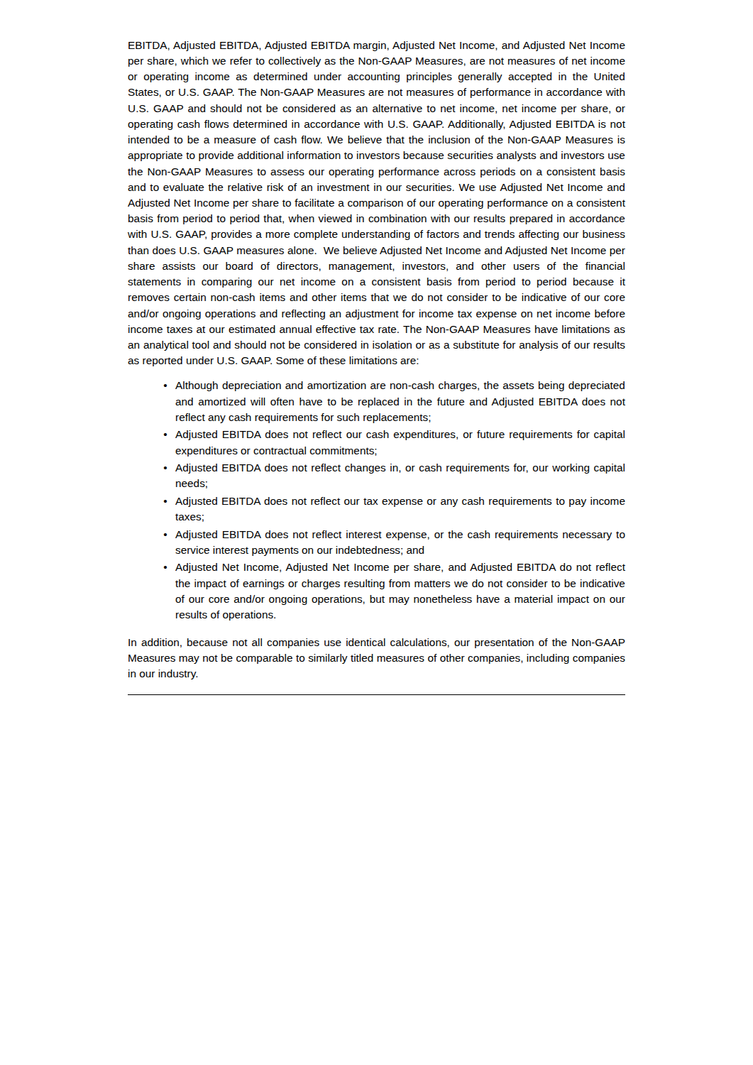EBITDA, Adjusted EBITDA, Adjusted EBITDA margin, Adjusted Net Income, and Adjusted Net Income per share, which we refer to collectively as the Non-GAAP Measures, are not measures of net income or operating income as determined under accounting principles generally accepted in the United States, or U.S. GAAP. The Non-GAAP Measures are not measures of performance in accordance with U.S. GAAP and should not be considered as an alternative to net income, net income per share, or operating cash flows determined in accordance with U.S. GAAP. Additionally, Adjusted EBITDA is not intended to be a measure of cash flow. We believe that the inclusion of the Non-GAAP Measures is appropriate to provide additional information to investors because securities analysts and investors use the Non-GAAP Measures to assess our operating performance across periods on a consistent basis and to evaluate the relative risk of an investment in our securities. We use Adjusted Net Income and Adjusted Net Income per share to facilitate a comparison of our operating performance on a consistent basis from period to period that, when viewed in combination with our results prepared in accordance with U.S. GAAP, provides a more complete understanding of factors and trends affecting our business than does U.S. GAAP measures alone. We believe Adjusted Net Income and Adjusted Net Income per share assists our board of directors, management, investors, and other users of the financial statements in comparing our net income on a consistent basis from period to period because it removes certain non-cash items and other items that we do not consider to be indicative of our core and/or ongoing operations and reflecting an adjustment for income tax expense on net income before income taxes at our estimated annual effective tax rate. The Non-GAAP Measures have limitations as an analytical tool and should not be considered in isolation or as a substitute for analysis of our results as reported under U.S. GAAP. Some of these limitations are:
Although depreciation and amortization are non-cash charges, the assets being depreciated and amortized will often have to be replaced in the future and Adjusted EBITDA does not reflect any cash requirements for such replacements;
Adjusted EBITDA does not reflect our cash expenditures, or future requirements for capital expenditures or contractual commitments;
Adjusted EBITDA does not reflect changes in, or cash requirements for, our working capital needs;
Adjusted EBITDA does not reflect our tax expense or any cash requirements to pay income taxes;
Adjusted EBITDA does not reflect interest expense, or the cash requirements necessary to service interest payments on our indebtedness; and
Adjusted Net Income, Adjusted Net Income per share, and Adjusted EBITDA do not reflect the impact of earnings or charges resulting from matters we do not consider to be indicative of our core and/or ongoing operations, but may nonetheless have a material impact on our results of operations.
In addition, because not all companies use identical calculations, our presentation of the Non-GAAP Measures may not be comparable to similarly titled measures of other companies, including companies in our industry.